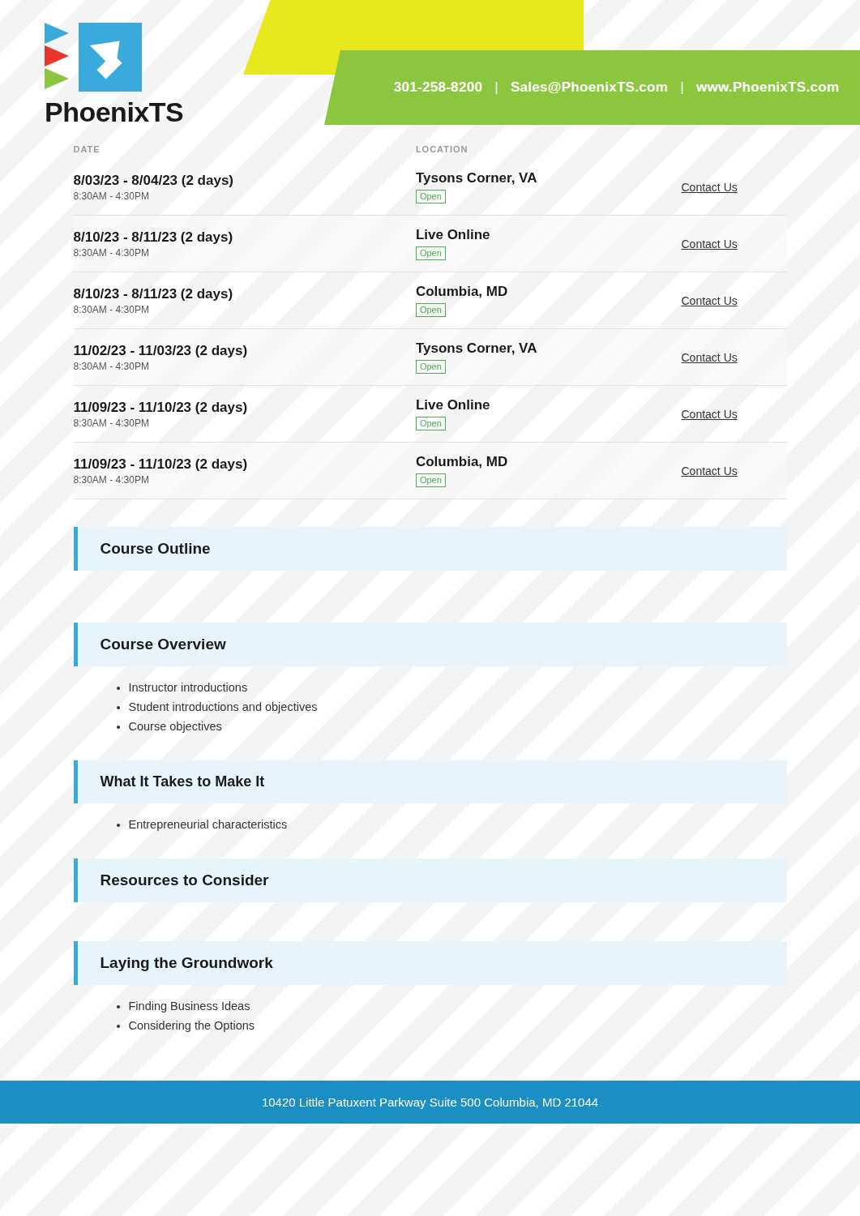301-258-8200 | Sales@PhoenixTS.com | www.PhoenixTS.com
PhoenixTS
DATE
LOCATION
8/03/23 - 8/04/23 (2 days)
8:30AM - 4:30PM
Tysons Corner, VA
Open
Contact Us
8/10/23 - 8/11/23 (2 days)
8:30AM - 4:30PM
Live Online
Open
Contact Us
8/10/23 - 8/11/23 (2 days)
8:30AM - 4:30PM
Columbia, MD
Open
Contact Us
11/02/23 - 11/03/23 (2 days)
8:30AM - 4:30PM
Tysons Corner, VA
Open
Contact Us
11/09/23 - 11/10/23 (2 days)
8:30AM - 4:30PM
Live Online
Open
Contact Us
11/09/23 - 11/10/23 (2 days)
8:30AM - 4:30PM
Columbia, MD
Open
Contact Us
Course Outline
Course Overview
Instructor introductions
Student introductions and objectives
Course objectives
What It Takes to Make It
Entrepreneurial characteristics
Resources to Consider
Laying the Groundwork
Finding Business Ideas
Considering the Options
10420 Little Patuxent Parkway Suite 500 Columbia, MD 21044